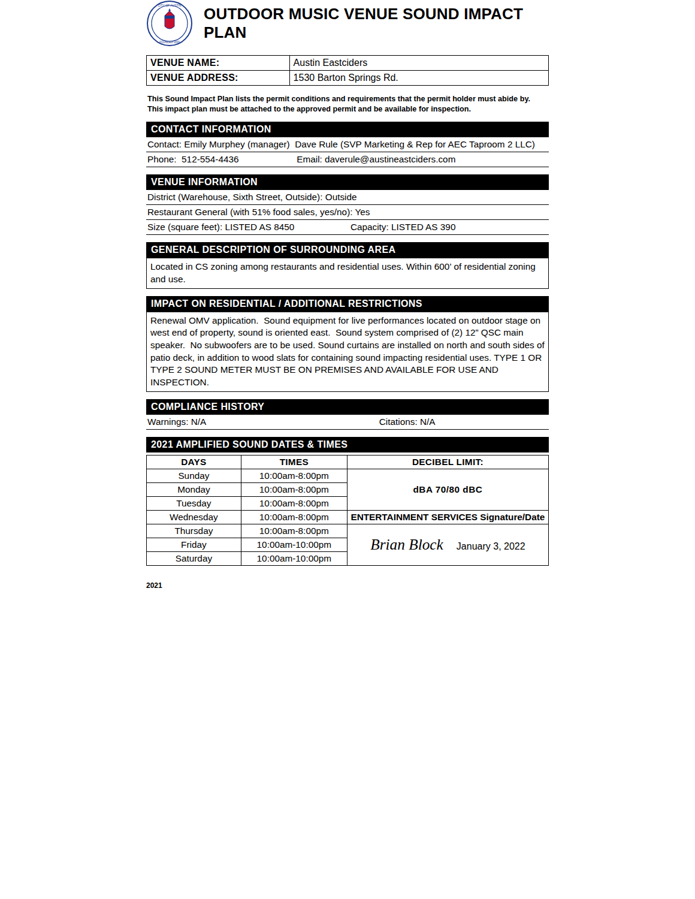CITY OF AUSTIN FOUNDED 1839
OUTDOOR MUSIC VENUE SOUND IMPACT PLAN
| VENUE NAME: | Austin Eastciders |
| VENUE ADDRESS: | 1530 Barton Springs Rd. |
This Sound Impact Plan lists the permit conditions and requirements that the permit holder must abide by. This impact plan must be attached to the approved permit and be available for inspection.
CONTACT INFORMATION
Contact: Emily Murphey (manager) Dave Rule (SVP Marketing & Rep for AEC Taproom 2 LLC)
Phone: 512-554-4436 Email: daverule@austineastciders.com
VENUE INFORMATION
District (Warehouse, Sixth Street, Outside): Outside
Restaurant General (with 51% food sales, yes/no): Yes
Size (square feet): LISTED AS 8450 Capacity: LISTED AS 390
GENERAL DESCRIPTION OF SURROUNDING AREA
Located in CS zoning among restaurants and residential uses. Within 600’ of residential zoning and use.
IMPACT ON RESIDENTIAL / ADDITIONAL RESTRICTIONS
Renewal OMV application. Sound equipment for live performances located on outdoor stage on west end of property, sound is oriented east. Sound system comprised of (2) 12” QSC main speaker. No subwoofers are to be used. Sound curtains are installed on north and south sides of patio deck, in addition to wood slats for containing sound impacting residential uses. TYPE 1 OR TYPE 2 SOUND METER MUST BE ON PREMISES AND AVAILABLE FOR USE AND INSPECTION.
COMPLIANCE HISTORY
Warnings: N/A
Citations: N/A
2021 AMPLIFIED SOUND DATES & TIMES
| DAYS | TIMES | DECIBEL LIMIT: |
| --- | --- | --- |
| Sunday | 10:00am-8:00pm | dBA 70/80 dBC |
| Monday | 10:00am-8:00pm |
| Tuesday | 10:00am-8:00pm |
| Wednesday | 10:00am-8:00pm | ENTERTAINMENT SERVICES Signature/Date |
| Thursday | 10:00am-8:00pm | Brian Block January 3, 2022 |
| Friday | 10:00am-10:00pm |
| Saturday | 10:00am-10:00pm |
2021